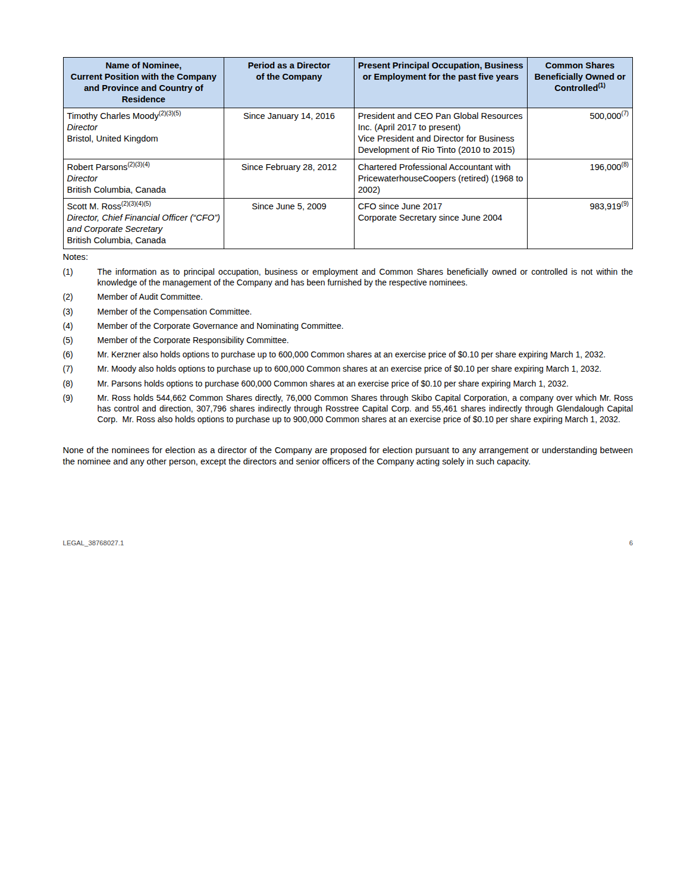| Name of Nominee, Current Position with the Company and Province and Country of Residence | Period as a Director of the Company | Present Principal Occupation, Business or Employment for the past five years | Common Shares Beneficially Owned or Controlled (1) |
| --- | --- | --- | --- |
| Timothy Charles Moody (2)(3)(5) Director Bristol, United Kingdom | Since January 14, 2016 | President and CEO Pan Global Resources Inc. (April 2017 to present) Vice President and Director for Business Development of Rio Tinto (2010 to 2015) | 500,000 (7) |
| Robert Parsons (2)(3)(4) Director British Columbia, Canada | Since February 28, 2012 | Chartered Professional Accountant with PricewaterhouseCoopers (retired) (1968 to 2002) | 196,000 (8) |
| Scott M. Ross (2)(3)(4)(5) Director, Chief Financial Officer (“CFO”) and Corporate Secretary British Columbia, Canada | Since June 5, 2009 | CFO since June 2017 Corporate Secretary since June 2004 | 983,919 (9) |
Notes:
| (1) | The information as to principal occupation, business or employment and Common Shares beneficially owned or controlled is not within the knowledge of the management of the Company and has been furnished by the respective nominees. |
| (2) | Member of Audit Committee. |
| (3) | Member of the Compensation Committee. |
| (4) | Member of the Corporate Governance and Nominating Committee. |
| (5) | Member of the Corporate Responsibility Committee. |
| (6) | Mr. Kerzner also holds options to purchase up to 600,000 Common shares at an exercise price of $0.10 per share expiring March 1, 2032. |
| (7) | Mr. Moody also holds options to purchase up to 600,000 Common shares at an exercise price of $0.10 per share expiring March 1, 2032. |
| (8) | Mr. Parsons holds options to purchase 600,000 Common shares at an exercise price of $0.10 per share expiring March 1, 2032. |
| (9) | Mr. Ross holds 544,662 Common Shares directly, 76,000 Common Shares through Skibo Capital Corporation, a company over which Mr. Ross has control and direction, 307,796 shares indirectly through Rosstree Capital Corp. and 55,461 shares indirectly through Glendalough Capital Corp. Mr. Ross also holds options to purchase up to 900,000 Common shares at an exercise price of $0.10 per share expiring March 1, 2032. |
None of the nominees for election as a director of the Company are proposed for election pursuant to any arrangement or understanding between the nominee and any other person, except the directors and senior officers of the Company acting solely in such capacity.
LEGAL_38768027.1 6